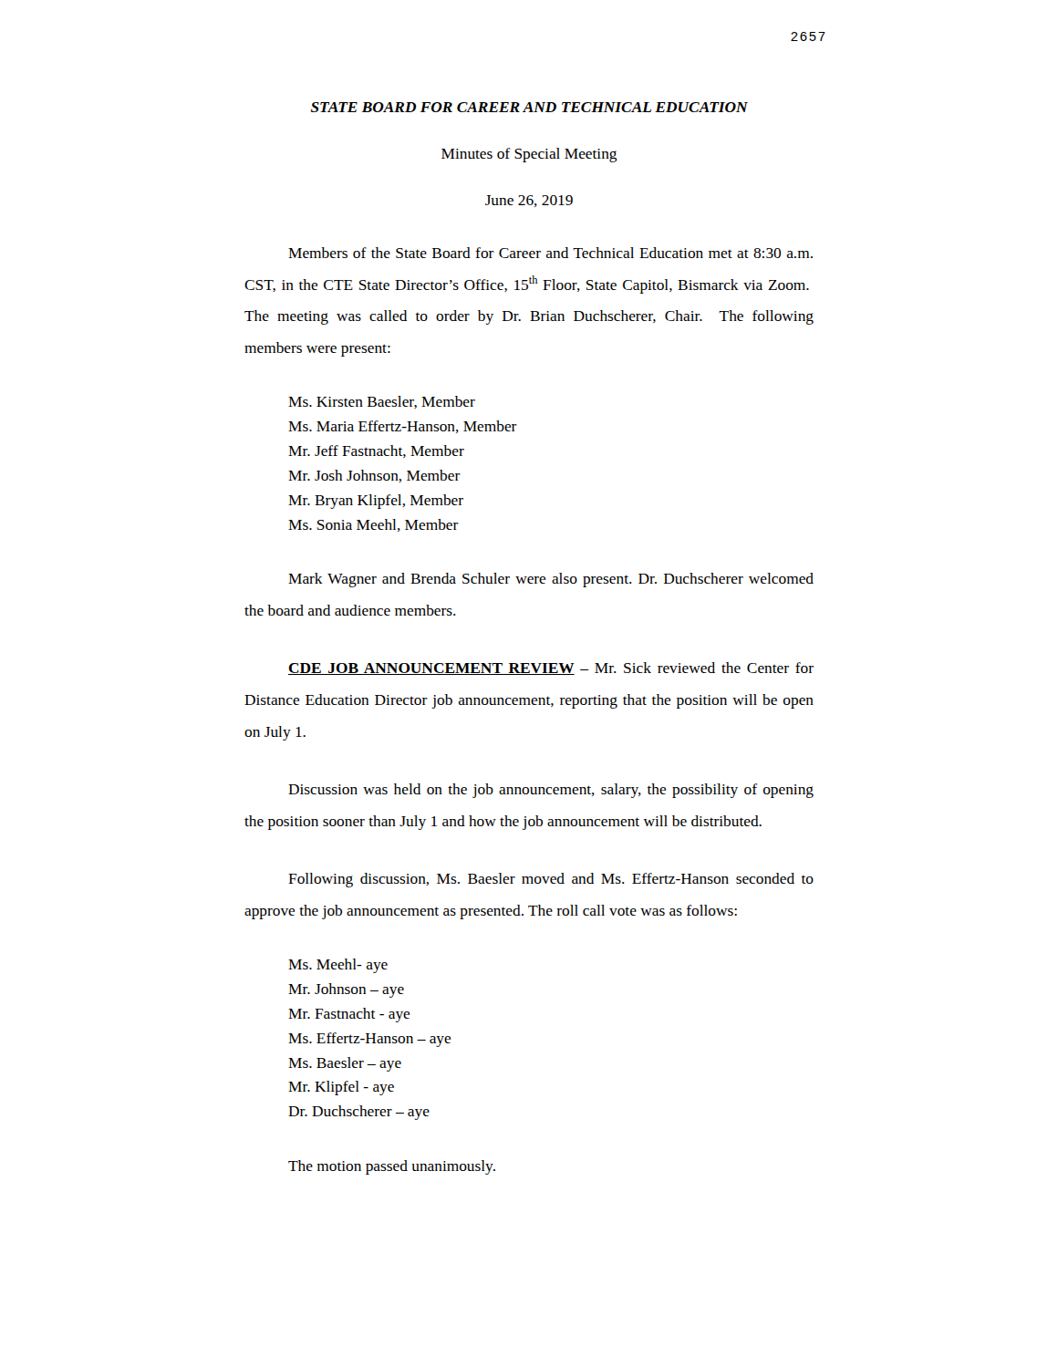2657
STATE BOARD FOR CAREER AND TECHNICAL EDUCATION
Minutes of Special Meeting
June 26, 2019
Members of the State Board for Career and Technical Education met at 8:30 a.m. CST, in the CTE State Director’s Office, 15th Floor, State Capitol, Bismarck via Zoom. The meeting was called to order by Dr. Brian Duchscherer, Chair. The following members were present:
Ms. Kirsten Baesler, Member
Ms. Maria Effertz-Hanson, Member
Mr. Jeff Fastnacht, Member
Mr. Josh Johnson, Member
Mr. Bryan Klipfel, Member
Ms. Sonia Meehl, Member
Mark Wagner and Brenda Schuler were also present. Dr. Duchscherer welcomed the board and audience members.
CDE JOB ANNOUNCEMENT REVIEW – Mr. Sick reviewed the Center for Distance Education Director job announcement, reporting that the position will be open on July 1.
Discussion was held on the job announcement, salary, the possibility of opening the position sooner than July 1 and how the job announcement will be distributed.
Following discussion, Ms. Baesler moved and Ms. Effertz-Hanson seconded to approve the job announcement as presented. The roll call vote was as follows:
Ms. Meehl- aye
Mr. Johnson – aye
Mr. Fastnacht - aye
Ms. Effertz-Hanson – aye
Ms. Baesler – aye
Mr. Klipfel - aye
Dr. Duchscherer – aye
The motion passed unanimously.